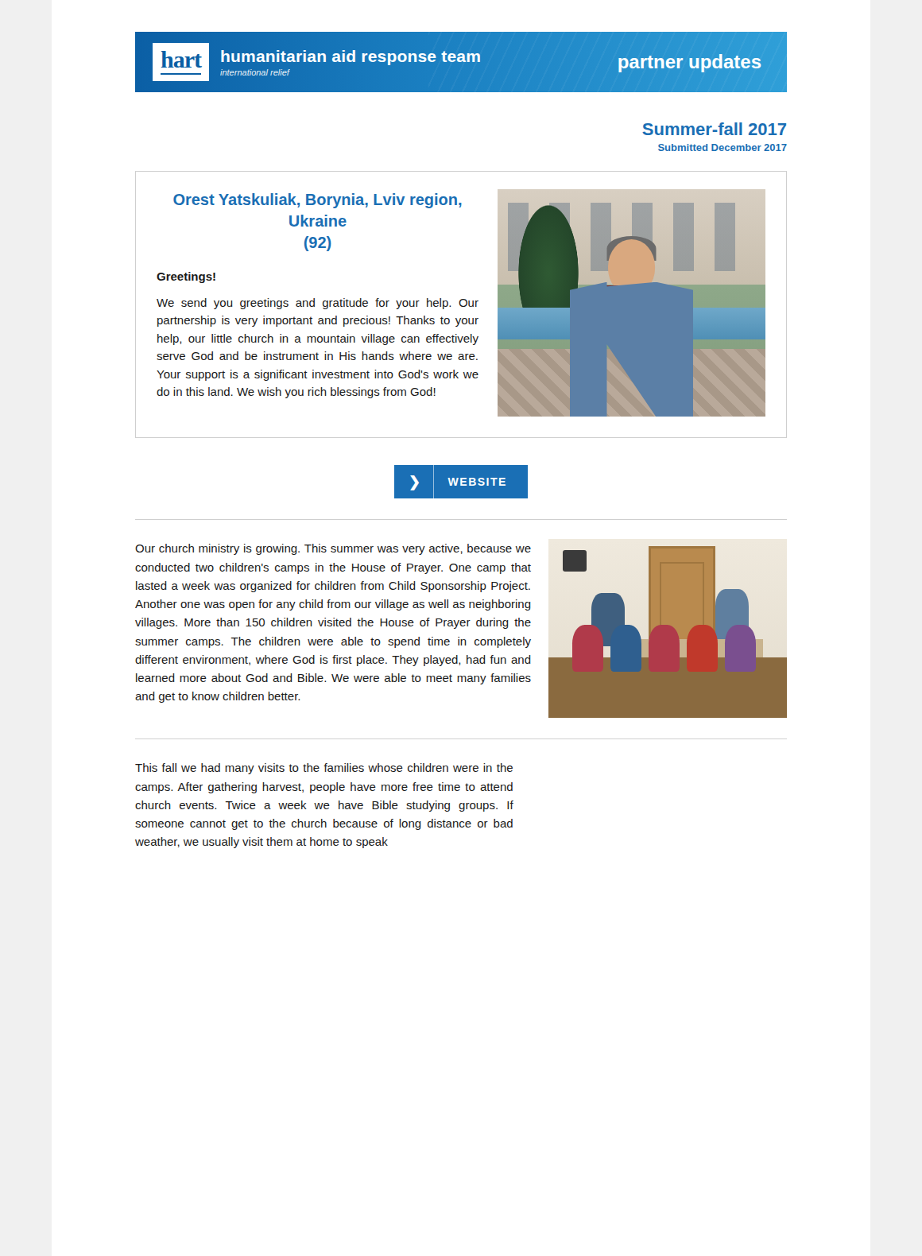hart
humanitarian aid response team
international relief
partner updates
Summer-fall 2017
Submitted December 2017
Orest Yatskuliak, Borynia, Lviv region, Ukraine
(92)
Greetings!
We send you greetings and gratitude for your help. Our partnership is very important and precious! Thanks to your help, our little church in a mountain village can effectively serve God and be instrument in His hands where we are. Your support is a significant investment into God's work we do in this land. We wish you rich blessings from God!
❯ WEBSITE
Our church ministry is growing. This summer was very active, because we conducted two children's camps in the House of Prayer. One camp that lasted a week was organized for children from Child Sponsorship Project. Another one was open for any child from our village as well as neighboring villages. More than 150 children visited the House of Prayer during the summer camps. The children were able to spend time in completely different environment, where God is first place. They played, had fun and learned more about God and Bible. We were able to meet many families and get to know children better.
This fall we had many visits to the families whose children were in the camps. After gathering harvest, people have more free time to attend church events. Twice a week we have Bible studying groups. If someone cannot get to the church because of long distance or bad weather, we usually visit them at home to speak